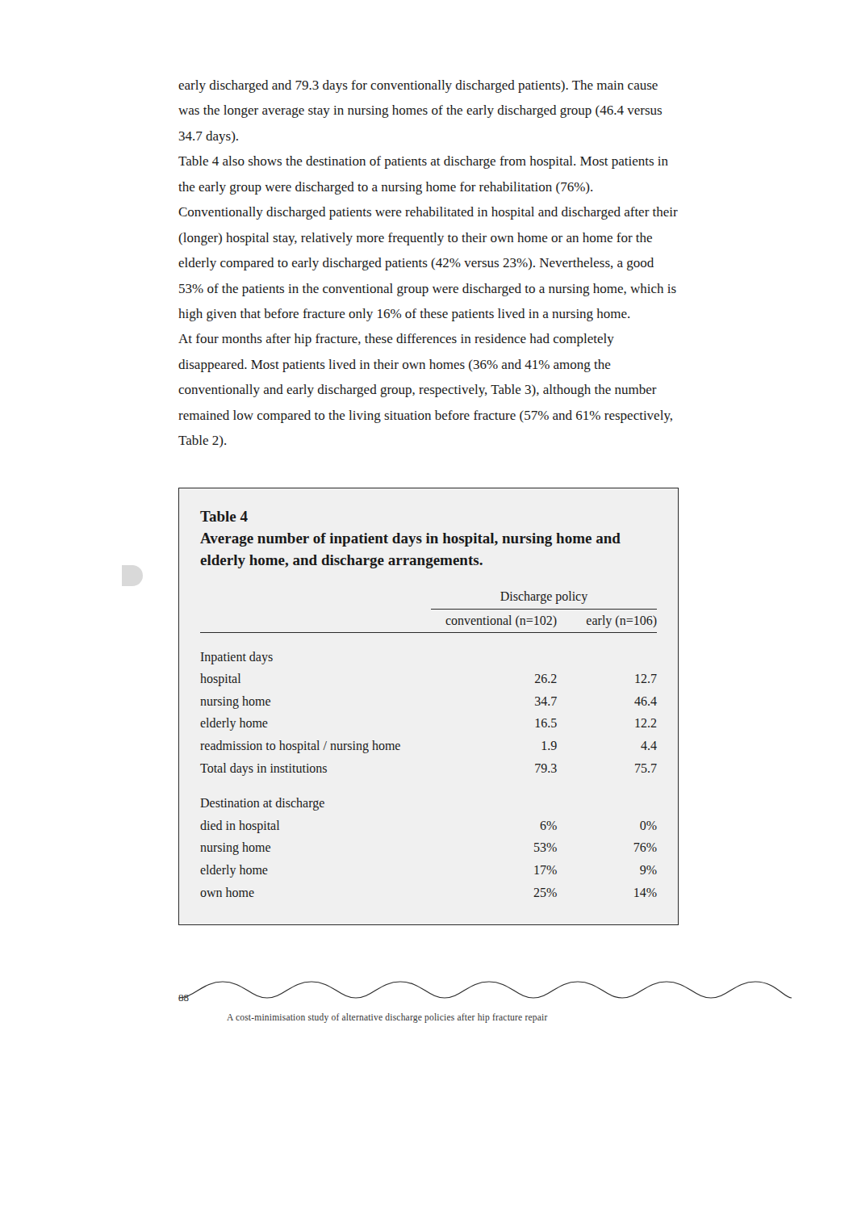early discharged and 79.3 days for conventionally discharged patients). The main cause was the longer average stay in nursing homes of the early discharged group (46.4 versus 34.7 days).
Table 4 also shows the destination of patients at discharge from hospital. Most patients in the early group were discharged to a nursing home for rehabilitation (76%). Conventionally discharged patients were rehabilitated in hospital and discharged after their (longer) hospital stay, relatively more frequently to their own home or an home for the elderly compared to early discharged patients (42% versus 23%). Nevertheless, a good 53% of the patients in the conventional group were discharged to a nursing home, which is high given that before fracture only 16% of these patients lived in a nursing home.
At four months after hip fracture, these differences in residence had completely disappeared. Most patients lived in their own homes (36% and 41% among the conventionally and early discharged group, respectively, Table 3), although the number remained low compared to the living situation before fracture (57% and 61% respectively, Table 2).
Table 4
Average number of inpatient days in hospital, nursing home and elderly home, and discharge arrangements.
| | Discharge policy |
| | conventional (n=102) | early (n=106) |
| Inpatient days | | |
| hospital | 26.2 | 12.7 |
| nursing home | 34.7 | 46.4 |
| elderly home | 16.5 | 12.2 |
| readmission to hospital / nursing home | 1.9 | 4.4 |
| Total days in institutions | 79.3 | 75.7 |
| Destination at discharge | | |
| died in hospital | 6% | 0% |
| nursing home | 53% | 76% |
| elderly home | 17% | 9% |
| own home | 25% | 14% |
88
A cost-minimisation study of alternative discharge policies after hip fracture repair